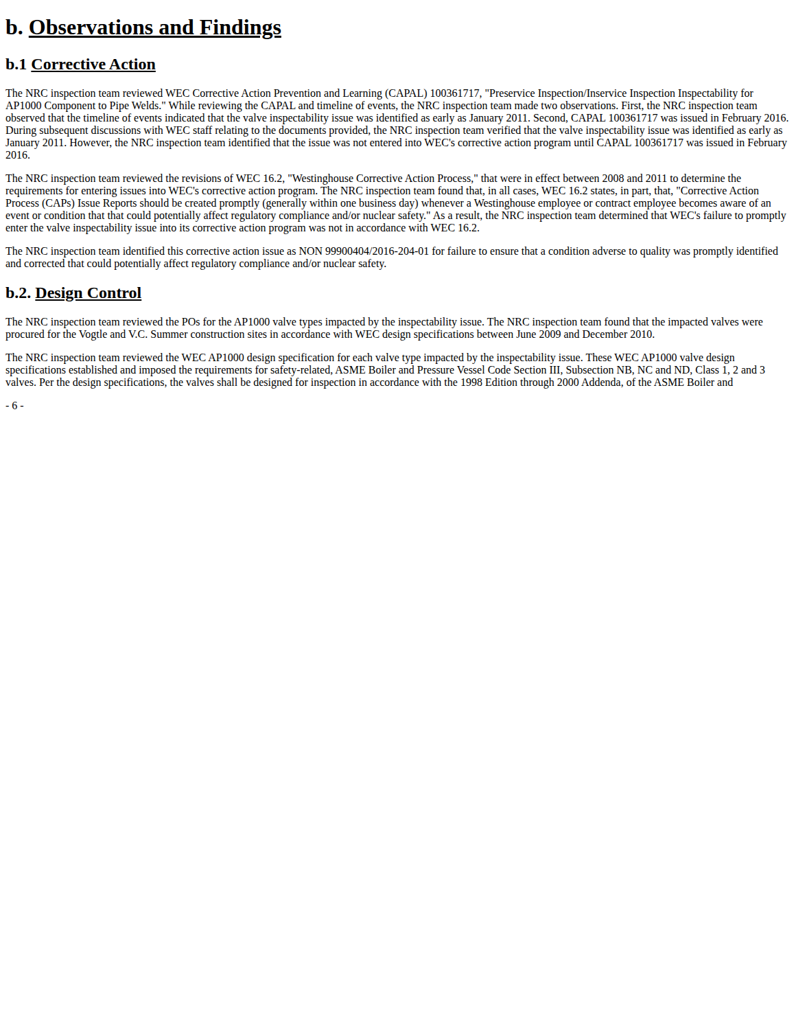b. Observations and Findings
b.1 Corrective Action
The NRC inspection team reviewed WEC Corrective Action Prevention and Learning (CAPAL) 100361717, "Preservice Inspection/Inservice Inspection Inspectability for AP1000 Component to Pipe Welds." While reviewing the CAPAL and timeline of events, the NRC inspection team made two observations. First, the NRC inspection team observed that the timeline of events indicated that the valve inspectability issue was identified as early as January 2011. Second, CAPAL 100361717 was issued in February 2016. During subsequent discussions with WEC staff relating to the documents provided, the NRC inspection team verified that the valve inspectability issue was identified as early as January 2011. However, the NRC inspection team identified that the issue was not entered into WEC's corrective action program until CAPAL 100361717 was issued in February 2016.
The NRC inspection team reviewed the revisions of WEC 16.2, "Westinghouse Corrective Action Process," that were in effect between 2008 and 2011 to determine the requirements for entering issues into WEC's corrective action program. The NRC inspection team found that, in all cases, WEC 16.2 states, in part, that, "Corrective Action Process (CAPs) Issue Reports should be created promptly (generally within one business day) whenever a Westinghouse employee or contract employee becomes aware of an event or condition that that could potentially affect regulatory compliance and/or nuclear safety." As a result, the NRC inspection team determined that WEC's failure to promptly enter the valve inspectability issue into its corrective action program was not in accordance with WEC 16.2.
The NRC inspection team identified this corrective action issue as NON 99900404/2016-204-01 for failure to ensure that a condition adverse to quality was promptly identified and corrected that could potentially affect regulatory compliance and/or nuclear safety.
b.2. Design Control
The NRC inspection team reviewed the POs for the AP1000 valve types impacted by the inspectability issue. The NRC inspection team found that the impacted valves were procured for the Vogtle and V.C. Summer construction sites in accordance with WEC design specifications between June 2009 and December 2010.
The NRC inspection team reviewed the WEC AP1000 design specification for each valve type impacted by the inspectability issue. These WEC AP1000 valve design specifications established and imposed the requirements for safety-related, ASME Boiler and Pressure Vessel Code Section III, Subsection NB, NC and ND, Class 1, 2 and 3 valves. Per the design specifications, the valves shall be designed for inspection in accordance with the 1998 Edition through 2000 Addenda, of the ASME Boiler and
- 6 -